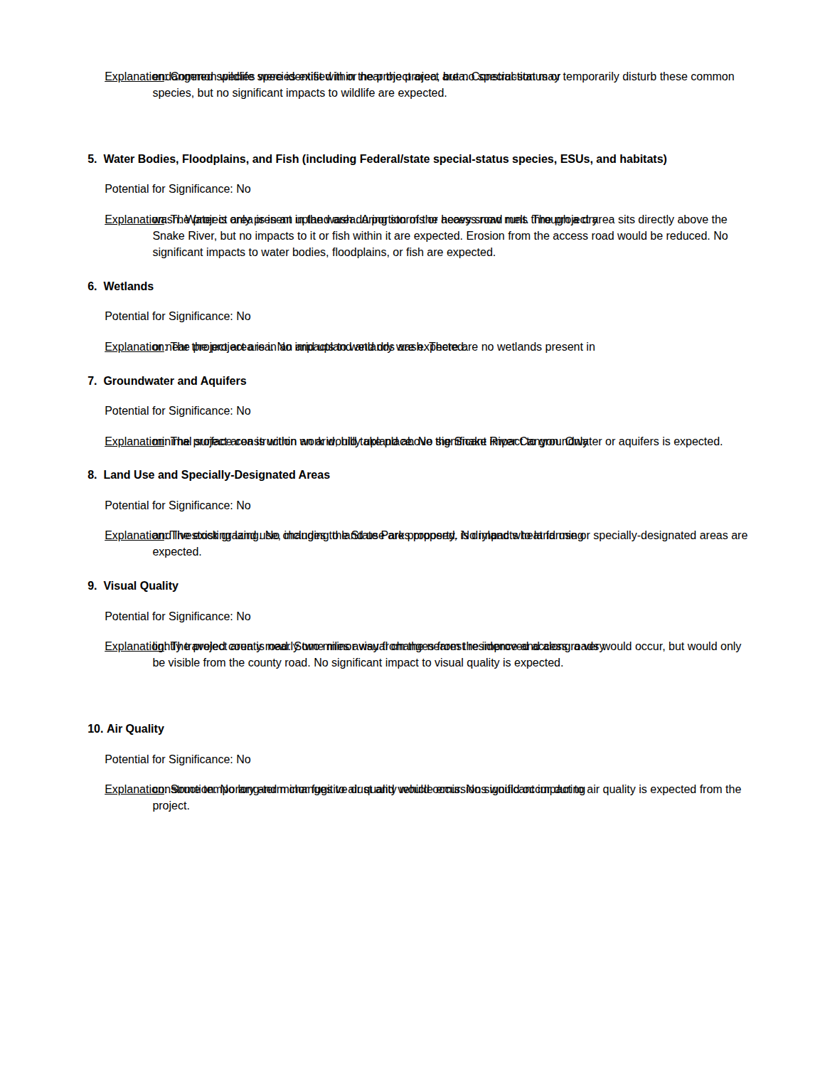Explanation: Common wildlife species exist within the project area, but no special-status or endangered species were identified in or near the project area. Construction may temporarily disturb these common species, but no significant impacts to wildlife are expected.
5. Water Bodies, Floodplains, and Fish (including Federal/state special-status species, ESUs, and habitats)
Potential for Significance: No
Explanation: The project area is in an upland area. A portion of the access road runs through a dry wash. Water is only present in the wash during storms or heavy snow melt. The project area sits directly above the Snake River, but no impacts to it or fish within it are expected. Erosion from the access road would be reduced. No significant impacts to water bodies, floodplains, or fish are expected.
6. Wetlands
Potential for Significance: No
Explanation: The project area is in an arid upland and dry wash. There are no wetlands present in or near the project area. No impacts to wetlands are expected.
7. Groundwater and Aquifers
Potential for Significance: No
Explanation: The project area is within an arid, hilly upland above the Snake River Canyon. Only minimal surface construction work would take place. No significant impact to groundwater or aquifers is expected.
8. Land Use and Specially-Designated Areas
Potential for Significance: No
Explanation: The existing land use, including the State Parks property, is dryland wheat farming and livestock grazing. No changes to land use are proposed. No impacts to land use or specially-designated areas are expected.
9. Visual Quality
Potential for Significance: No
Explanation: The project area is nearly two miles away from the nearest residence and along a very lightly traveled county road. Some minor visual changes from the improved access roads would occur, but would only be visible from the county road. No significant impact to visual quality is expected.
10. Air Quality
Potential for Significance: No
Explanation: Some temporary and minor fugitive dust and vehicle emissions would occur during construction. No long-term changes to air quality would occur. No significant impact to air quality is expected from the project.